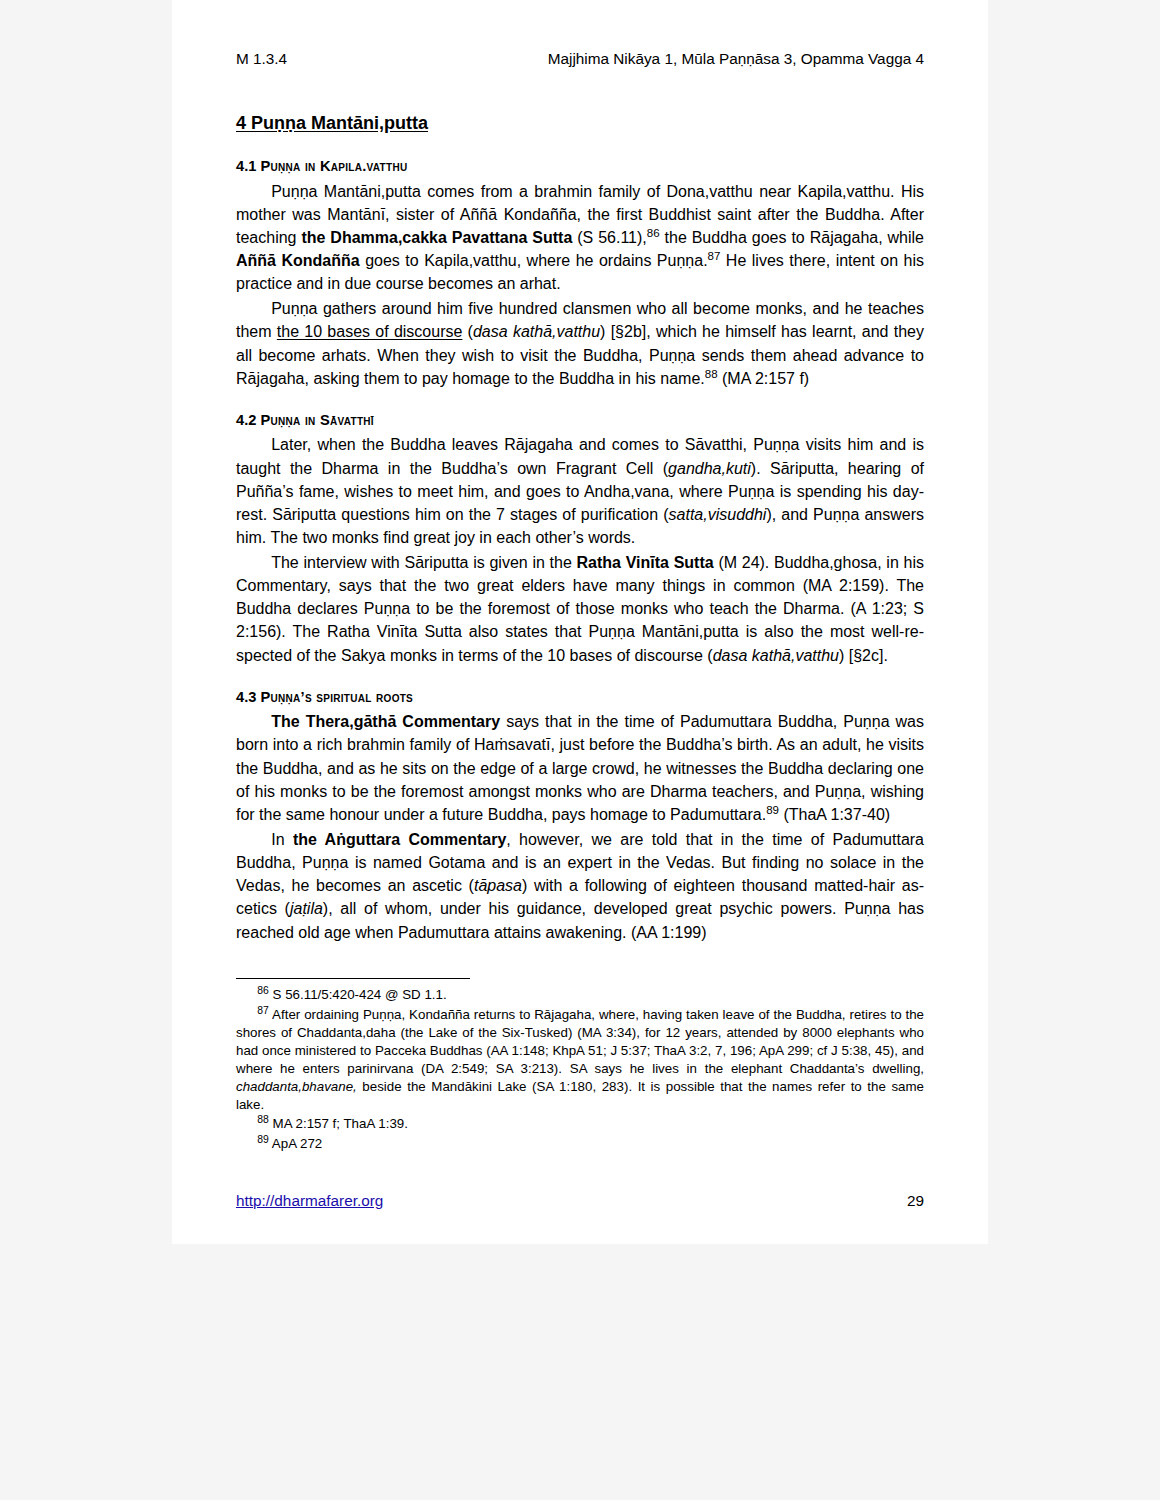M 1.3.4
Majjhima Nikāya 1, Mūla Paṇṇāsa 3, Opamma Vagga 4
4 Puṇṇa Mantāni,putta
4.1 Puṇṇa in Kapila.vatthu
Puṇṇa Mantāni,putta comes from a brahmin family of Dona,vatthu near Kapila,vatthu. His mother was Mantānī, sister of Aññā Kondañña, the first Buddhist saint after the Buddha. After teaching the Dhamma,cakka Pavattana Sutta (S 56.11),86 the Buddha goes to Rājagaha, while Aññā Kondañña goes to Kapila,vatthu, where he ordains Puṇṇa.87 He lives there, intent on his practice and in due course becomes an arhat.
Puṇṇa gathers around him five hundred clansmen who all become monks, and he teaches them the 10 bases of discourse (dasa kathā,vatthu) [§2b], which he himself has learnt, and they all become arhats. When they wish to visit the Buddha, Puṇṇa sends them ahead advance to Rājagaha, asking them to pay homage to the Buddha in his name.88 (MA 2:157 f)
4.2 Puṇṇa in Sāvatthī
Later, when the Buddha leaves Rājagaha and comes to Sāvatthi, Puṇṇa visits him and is taught the Dharma in the Buddha’s own Fragrant Cell (gandha,kuti). Sāriputta, hearing of Puñña’s fame, wishes to meet him, and goes to Andha,vana, where Puṇṇa is spending his day-rest. Sāriputta questions him on the 7 stages of purification (satta,visuddhi), and Puṇṇa answers him. The two monks find great joy in each other’s words.
The interview with Sāriputta is given in the Ratha Vinīta Sutta (M 24). Buddha,ghosa, in his Commentary, says that the two great elders have many things in common (MA 2:159). The Buddha declares Puṇṇa to be the foremost of those monks who teach the Dharma. (A 1:23; S 2:156). The Ratha Vinīta Sutta also states that Puṇṇa Mantāni,putta is also the most well-respected of the Sakya monks in terms of the 10 bases of discourse (dasa kathā,vatthu) [§2c].
4.3 Puṇṇa’s spiritual roots
The Thera,gāthā Commentary says that in the time of Padumuttara Buddha, Puṇṇa was born into a rich brahmin family of Haṁsavatī, just before the Buddha’s birth. As an adult, he visits the Buddha, and as he sits on the edge of a large crowd, he witnesses the Buddha declaring one of his monks to be the foremost amongst monks who are Dharma teachers, and Puṇṇa, wishing for the same honour under a future Buddha, pays homage to Padumuttara.89 (ThaA 1:37-40)
In the Aṅguttara Commentary, however, we are told that in the time of Padumuttara Buddha, Puṇṇa is named Gotama and is an expert in the Vedas. But finding no solace in the Vedas, he becomes an ascetic (tāpasa) with a following of eighteen thousand matted-hair ascetics (jaṭila), all of whom, under his guidance, developed great psychic powers. Puṇṇa has reached old age when Padumuttara attains awakening. (AA 1:199)
86 S 56.11/5:420-424 @ SD 1.1.
87 After ordaining Puṇṇa, Kondañña returns to Rājagaha, where, having taken leave of the Buddha, retires to the shores of Chaddanta,daha (the Lake of the Six-Tusked) (MA 3:34), for 12 years, attended by 8000 elephants who had once ministered to Pacceka Buddhas (AA 1:148; KhpA 51; J 5:37; ThaA 3:2, 7, 196; ApA 299; cf J 5:38, 45), and where he enters parinirvana (DA 2:549; SA 3:213). SA says he lives in the elephant Chaddanta’s dwelling, chaddanta,bhavane, beside the Mandākini Lake (SA 1:180, 283). It is possible that the names refer to the same lake.
88 MA 2:157 f; ThaA 1:39.
89 ApA 272
http://dharmafarer.org 29